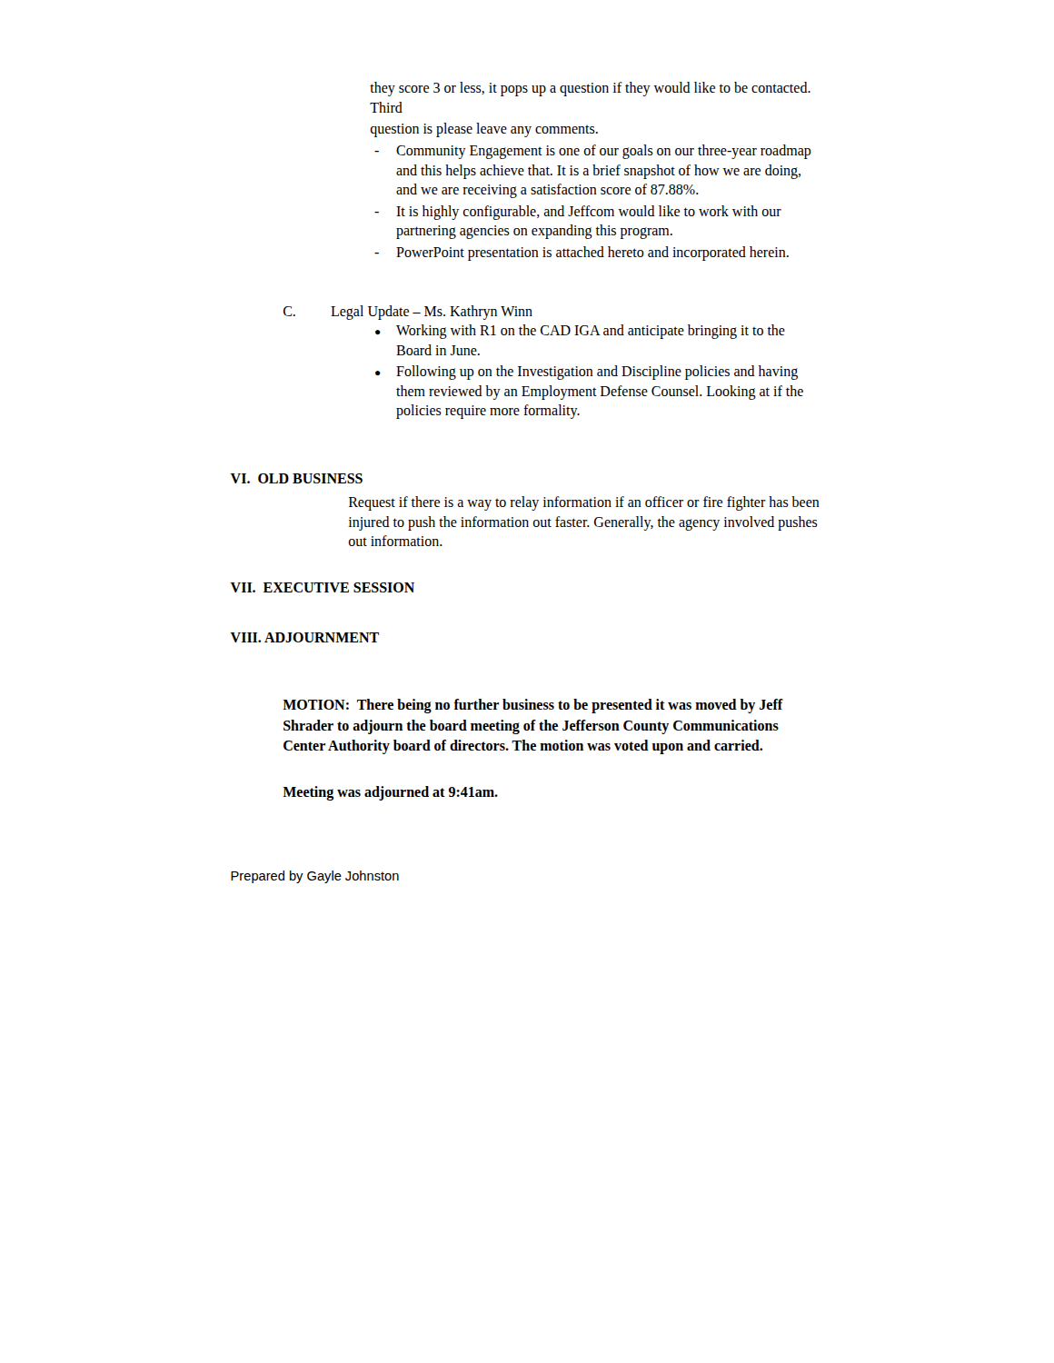they score 3 or less, it pops up a question if they would like to be contacted. Third
question is please leave any comments.
Community Engagement is one of our goals on our three-year roadmap and this helps achieve that. It is a brief snapshot of how we are doing, and we are receiving a satisfaction score of 87.88%.
It is highly configurable, and Jeffcom would like to work with our partnering agencies on expanding this program.
PowerPoint presentation is attached hereto and incorporated herein.
C. Legal Update – Ms. Kathryn Winn
Working with R1 on the CAD IGA and anticipate bringing it to the Board in June.
Following up on the Investigation and Discipline policies and having them reviewed by an Employment Defense Counsel. Looking at if the policies require more formality.
VI. OLD BUSINESS
Request if there is a way to relay information if an officer or fire fighter has been injured to push the information out faster. Generally, the agency involved pushes out information.
VII. EXECUTIVE SESSION
VIII. ADJOURNMENT
MOTION: There being no further business to be presented it was moved by Jeff Shrader to adjourn the board meeting of the Jefferson County Communications Center Authority board of directors. The motion was voted upon and carried.
Meeting was adjourned at 9:41am.
Prepared by Gayle Johnston